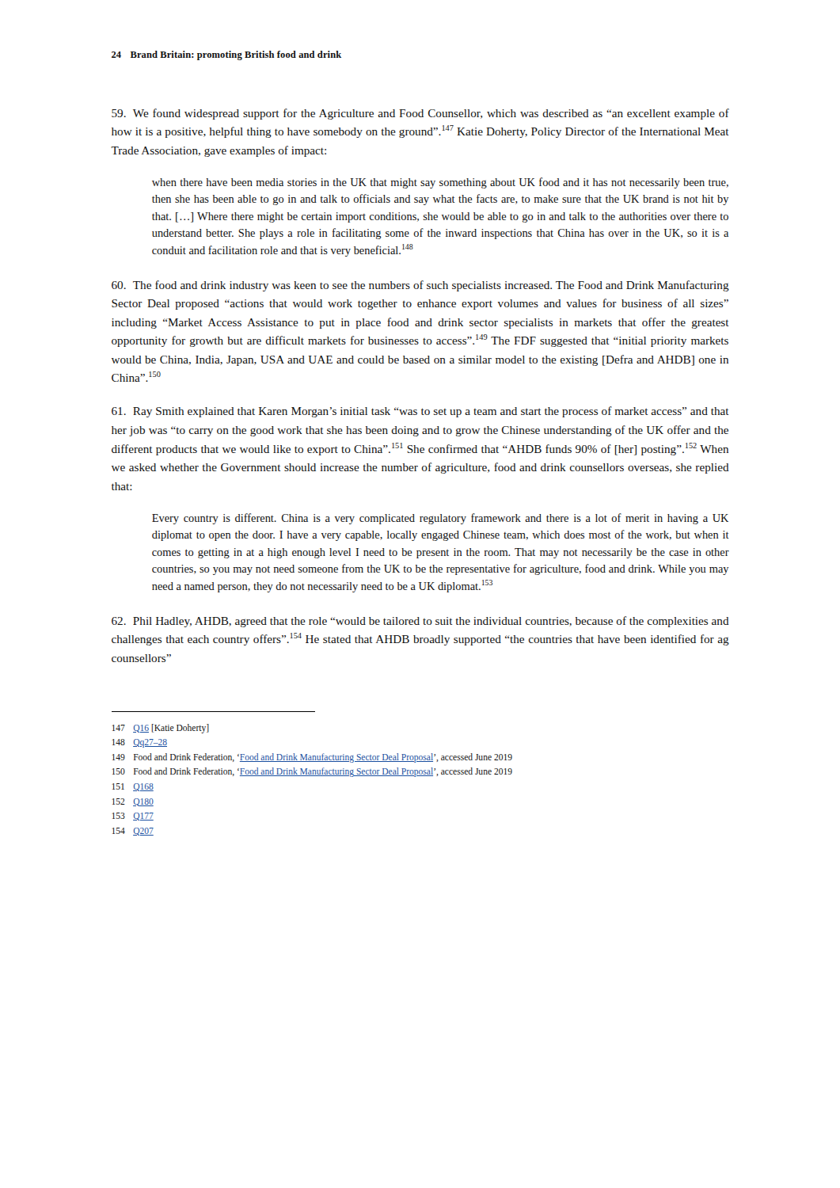24 Brand Britain: promoting British food and drink
59. We found widespread support for the Agriculture and Food Counsellor, which was described as “an excellent example of how it is a positive, helpful thing to have somebody on the ground”.147 Katie Doherty, Policy Director of the International Meat Trade Association, gave examples of impact:
when there have been media stories in the UK that might say something about UK food and it has not necessarily been true, then she has been able to go in and talk to officials and say what the facts are, to make sure that the UK brand is not hit by that. […] Where there might be certain import conditions, she would be able to go in and talk to the authorities over there to understand better. She plays a role in facilitating some of the inward inspections that China has over in the UK, so it is a conduit and facilitation role and that is very beneficial.148
60. The food and drink industry was keen to see the numbers of such specialists increased. The Food and Drink Manufacturing Sector Deal proposed “actions that would work together to enhance export volumes and values for business of all sizes” including “Market Access Assistance to put in place food and drink sector specialists in markets that offer the greatest opportunity for growth but are difficult markets for businesses to access”.149 The FDF suggested that “initial priority markets would be China, India, Japan, USA and UAE and could be based on a similar model to the existing [Defra and AHDB] one in China”.150
61. Ray Smith explained that Karen Morgan’s initial task “was to set up a team and start the process of market access” and that her job was “to carry on the good work that she has been doing and to grow the Chinese understanding of the UK offer and the different products that we would like to export to China”.151 She confirmed that “AHDB funds 90% of [her] posting”.152 When we asked whether the Government should increase the number of agriculture, food and drink counsellors overseas, she replied that:
Every country is different. China is a very complicated regulatory framework and there is a lot of merit in having a UK diplomat to open the door. I have a very capable, locally engaged Chinese team, which does most of the work, but when it comes to getting in at a high enough level I need to be present in the room. That may not necessarily be the case in other countries, so you may not need someone from the UK to be the representative for agriculture, food and drink. While you may need a named person, they do not necessarily need to be a UK diplomat.153
62. Phil Hadley, AHDB, agreed that the role “would be tailored to suit the individual countries, because of the complexities and challenges that each country offers”.154 He stated that AHDB broadly supported “the countries that have been identified for ag counsellors”
147 Q16 [Katie Doherty]
148 Qq27–28
149 Food and Drink Federation, ‘Food and Drink Manufacturing Sector Deal Proposal’, accessed June 2019
150 Food and Drink Federation, ‘Food and Drink Manufacturing Sector Deal Proposal’, accessed June 2019
151 Q168
152 Q180
153 Q177
154 Q207